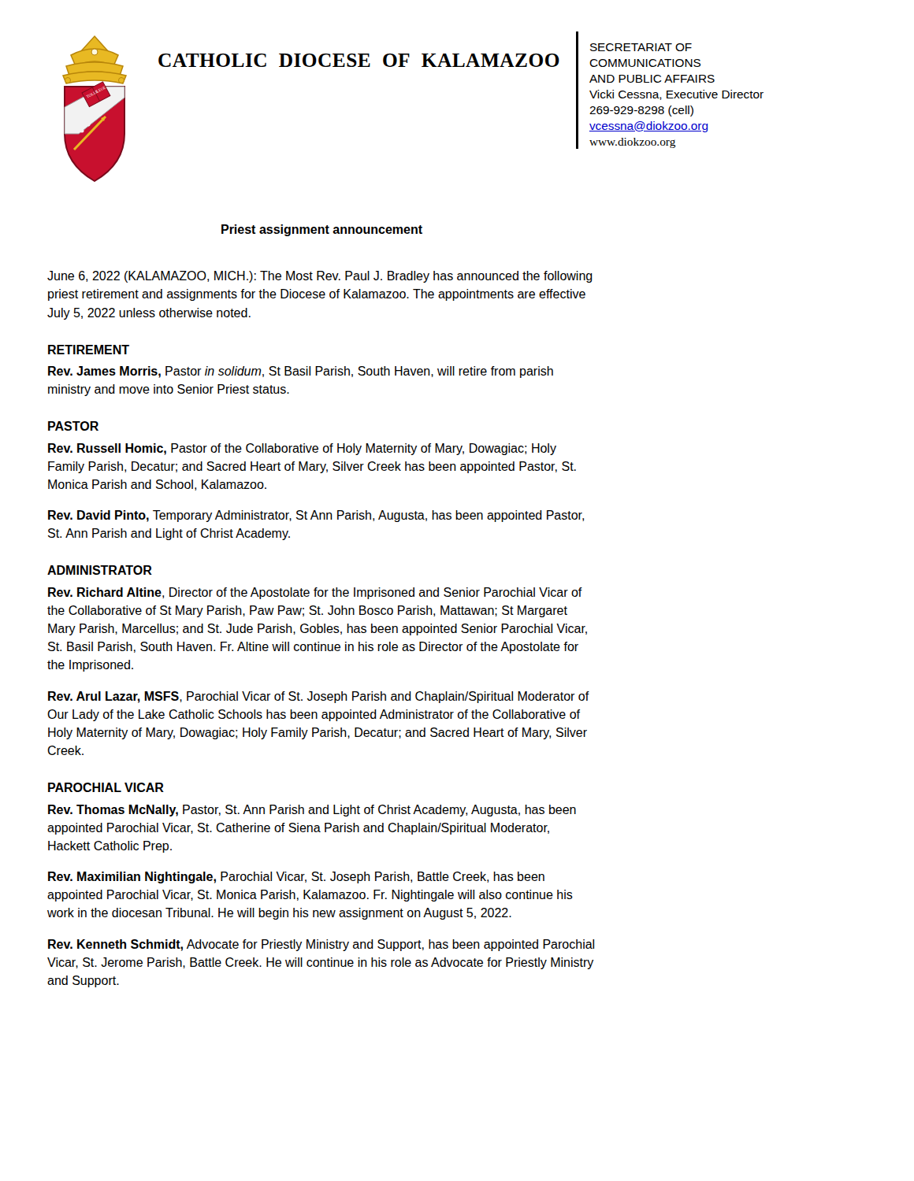TOLLE LEGE
CATHOLIC DIOCESE OF KALAMAZOO
SECRETARIAT OF
COMMUNICATIONS
AND PUBLIC AFFAIRS
Vicki Cessna, Executive Director
269-929-8298 (cell)
vcessna@diokzoo.org
www.diokzoo.org
Priest assignment announcement
June 6, 2022 (KALAMAZOO, MICH.): The Most Rev. Paul J. Bradley has announced the following priest retirement and assignments for the Diocese of Kalamazoo. The appointments are effective July 5, 2022 unless otherwise noted.
Retirement
Rev. James Morris, Pastor in solidum, St Basil Parish, South Haven, will retire from parish ministry and move into Senior Priest status.
Pastor
Rev. Russell Homic, Pastor of the Collaborative of Holy Maternity of Mary, Dowagiac; Holy Family Parish, Decatur; and Sacred Heart of Mary, Silver Creek has been appointed Pastor, St. Monica Parish and School, Kalamazoo.
Rev. David Pinto, Temporary Administrator, St Ann Parish, Augusta, has been appointed Pastor, St. Ann Parish and Light of Christ Academy.
Administrator
Rev. Richard Altine, Director of the Apostolate for the Imprisoned and Senior Parochial Vicar of the Collaborative of St Mary Parish, Paw Paw; St. John Bosco Parish, Mattawan; St Margaret Mary Parish, Marcellus; and St. Jude Parish, Gobles, has been appointed Senior Parochial Vicar, St. Basil Parish, South Haven. Fr. Altine will continue in his role as Director of the Apostolate for the Imprisoned.
Rev. Arul Lazar, MSFS, Parochial Vicar of St. Joseph Parish and Chaplain/Spiritual Moderator of Our Lady of the Lake Catholic Schools has been appointed Administrator of the Collaborative of Holy Maternity of Mary, Dowagiac; Holy Family Parish, Decatur; and Sacred Heart of Mary, Silver Creek.
Parochial Vicar
Rev. Thomas McNally, Pastor, St. Ann Parish and Light of Christ Academy, Augusta, has been appointed Parochial Vicar, St. Catherine of Siena Parish and Chaplain/Spiritual Moderator, Hackett Catholic Prep.
Rev. Maximilian Nightingale, Parochial Vicar, St. Joseph Parish, Battle Creek, has been appointed Parochial Vicar, St. Monica Parish, Kalamazoo. Fr. Nightingale will also continue his work in the diocesan Tribunal. He will begin his new assignment on August 5, 2022.
Rev. Kenneth Schmidt, Advocate for Priestly Ministry and Support, has been appointed Parochial Vicar, St. Jerome Parish, Battle Creek. He will continue in his role as Advocate for Priestly Ministry and Support.